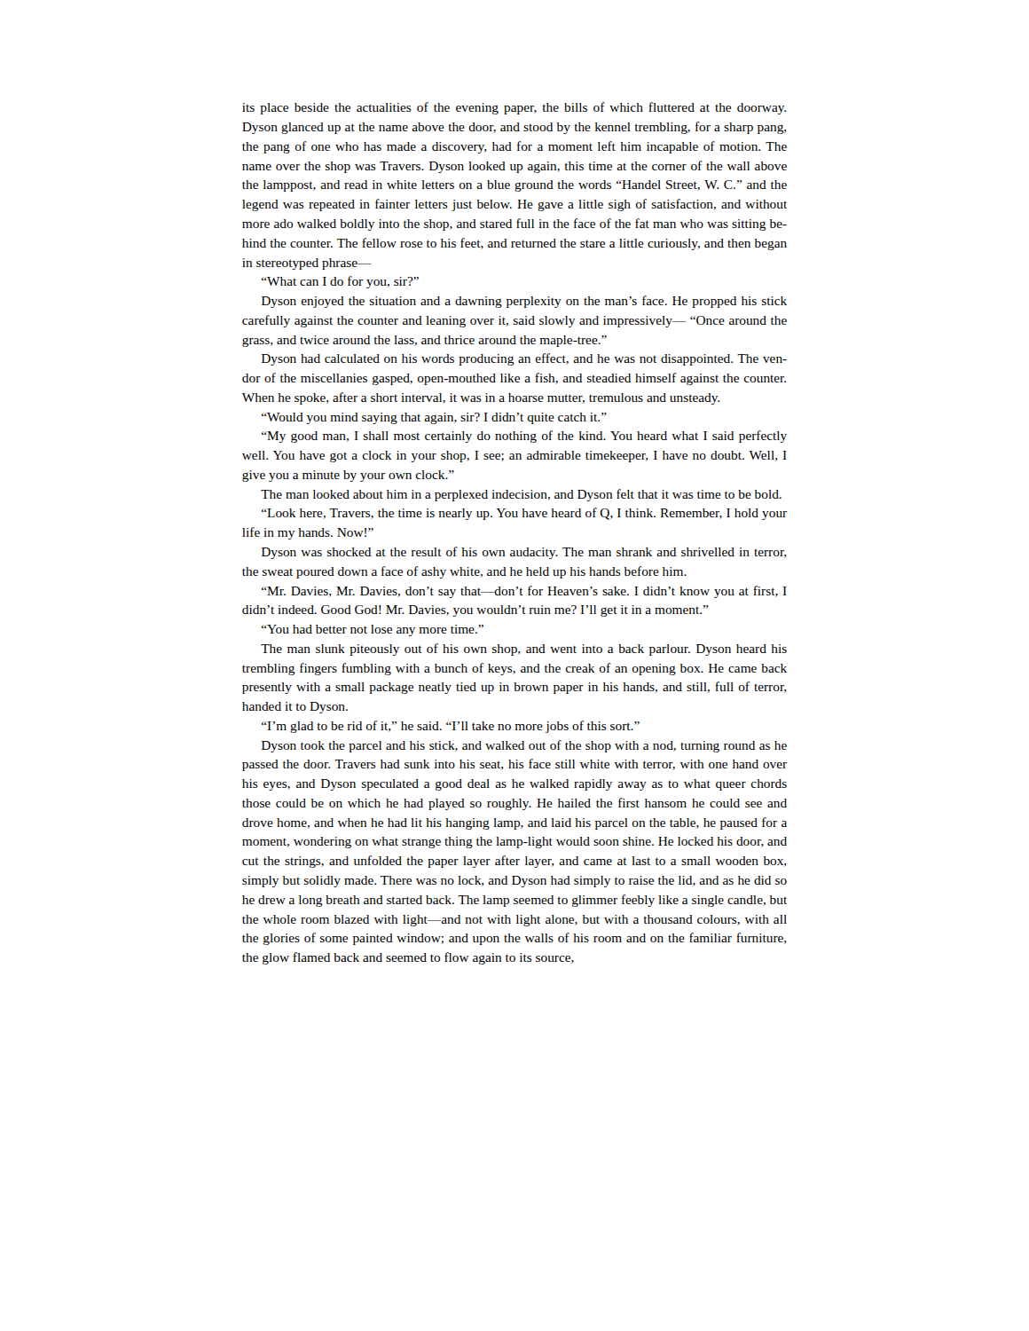its place beside the actualities of the evening paper, the bills of which fluttered at the doorway. Dyson glanced up at the name above the door, and stood by the kennel trembling, for a sharp pang, the pang of one who has made a discovery, had for a moment left him incapable of motion. The name over the shop was Travers. Dyson looked up again, this time at the corner of the wall above the lamppost, and read in white letters on a blue ground the words “Handel Street, W. C.” and the legend was repeated in fainter letters just below. He gave a little sigh of satisfaction, and without more ado walked boldly into the shop, and stared full in the face of the fat man who was sitting behind the counter. The fellow rose to his feet, and returned the stare a little curiously, and then began in stereotyped phrase—
“What can I do for you, sir?”
Dyson enjoyed the situation and a dawning perplexity on the man’s face. He propped his stick carefully against the counter and leaning over it, said slowly and impressively— “Once around the grass, and twice around the lass, and thrice around the maple-tree.”
Dyson had calculated on his words producing an effect, and he was not disappointed. The vendor of the miscellanies gasped, open-mouthed like a fish, and steadied himself against the counter. When he spoke, after a short interval, it was in a hoarse mutter, tremulous and unsteady.
“Would you mind saying that again, sir? I didn’t quite catch it.”
“My good man, I shall most certainly do nothing of the kind. You heard what I said perfectly well. You have got a clock in your shop, I see; an admirable timekeeper, I have no doubt. Well, I give you a minute by your own clock.”
The man looked about him in a perplexed indecision, and Dyson felt that it was time to be bold.
“Look here, Travers, the time is nearly up. You have heard of Q, I think. Remember, I hold your life in my hands. Now!”
Dyson was shocked at the result of his own audacity. The man shrank and shrivelled in terror, the sweat poured down a face of ashy white, and he held up his hands before him.
“Mr. Davies, Mr. Davies, don’t say that—don’t for Heaven’s sake. I didn’t know you at first, I didn’t indeed. Good God! Mr. Davies, you wouldn’t ruin me? I’ll get it in a moment.”
“You had better not lose any more time.”
The man slunk piteously out of his own shop, and went into a back parlour. Dyson heard his trembling fingers fumbling with a bunch of keys, and the creak of an opening box. He came back presently with a small package neatly tied up in brown paper in his hands, and still, full of terror, handed it to Dyson.
“I’m glad to be rid of it,” he said. “I’ll take no more jobs of this sort.”
Dyson took the parcel and his stick, and walked out of the shop with a nod, turning round as he passed the door. Travers had sunk into his seat, his face still white with terror, with one hand over his eyes, and Dyson speculated a good deal as he walked rapidly away as to what queer chords those could be on which he had played so roughly. He hailed the first hansom he could see and drove home, and when he had lit his hanging lamp, and laid his parcel on the table, he paused for a moment, wondering on what strange thing the lamp-light would soon shine. He locked his door, and cut the strings, and unfolded the paper layer after layer, and came at last to a small wooden box, simply but solidly made. There was no lock, and Dyson had simply to raise the lid, and as he did so he drew a long breath and started back. The lamp seemed to glimmer feebly like a single candle, but the whole room blazed with light—and not with light alone, but with a thousand colours, with all the glories of some painted window; and upon the walls of his room and on the familiar furniture, the glow flamed back and seemed to flow again to its source,